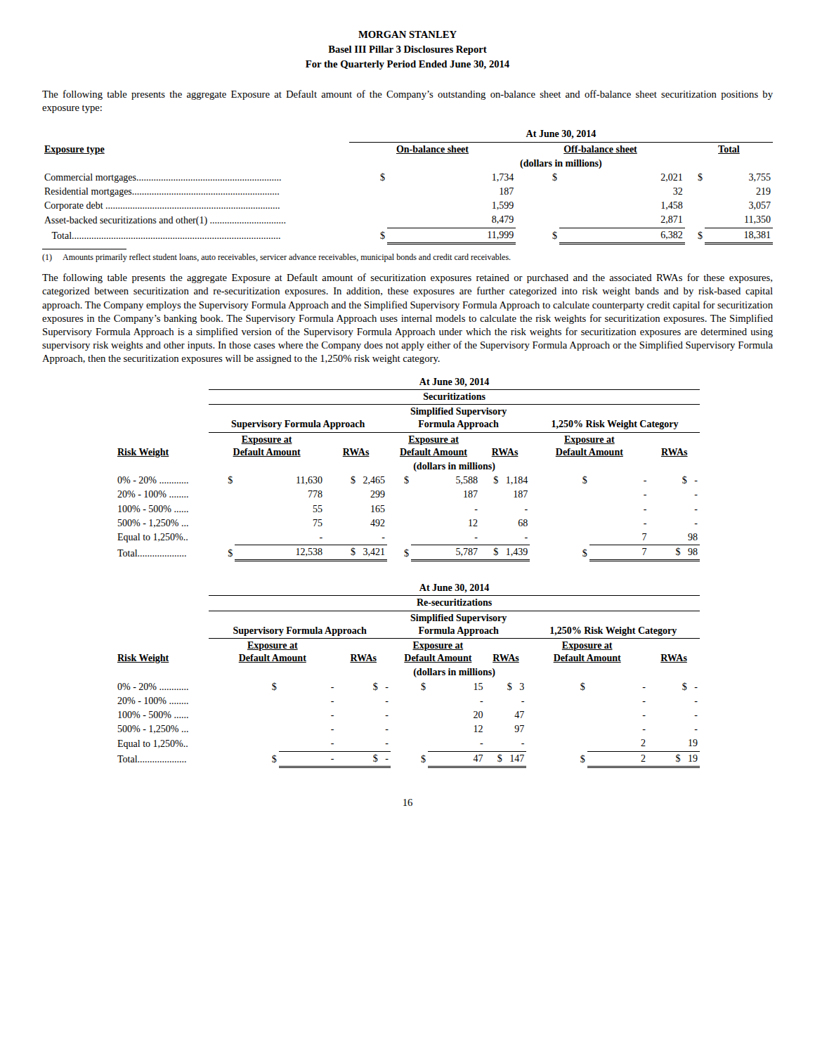MORGAN STANLEY
Basel III Pillar 3 Disclosures Report
For the Quarterly Period Ended June 30, 2014
The following table presents the aggregate Exposure at Default amount of the Company’s outstanding on-balance sheet and off-balance sheet securitization positions by exposure type:
| | At June 30, 2014 |
| Exposure type | On-balance sheet | Off-balance sheet | Total |
| | (dollars in millions) |
| Commercial mortgages........................................................... | $ | 1,734 | $ | 2,021 | $ | 3,755 |
| Residential mortgages............................................................ | | 187 | | 32 | | 219 |
| Corporate debt ....................................................................... | | 1,599 | | 1,458 | | 3,057 |
| Asset-backed securitizations and other(1) ............................... | | 8,479 | | 2,871 | | 11,350 |
| Total..................................................................................... | $ | 11,999 | $ | 6,382 | $ | 18,381 |
(1) Amounts primarily reflect student loans, auto receivables, servicer advance receivables, municipal bonds and credit card receivables.
The following table presents the aggregate Exposure at Default amount of securitization exposures retained or purchased and the associated RWAs for these exposures, categorized between securitization and re-securitization exposures. In addition, these exposures are further categorized into risk weight bands and by risk-based capital approach. The Company employs the Supervisory Formula Approach and the Simplified Supervisory Formula Approach to calculate counterparty credit capital for securitization exposures in the Company’s banking book. The Supervisory Formula Approach uses internal models to calculate the risk weights for securitization exposures. The Simplified Supervisory Formula Approach is a simplified version of the Supervisory Formula Approach under which the risk weights for securitization exposures are determined using supervisory risk weights and other inputs. In those cases where the Company does not apply either of the Supervisory Formula Approach or the Simplified Supervisory Formula Approach, then the securitization exposures will be assigned to the 1,250% risk weight category.
| | At June 30, 2014 |
| | Securitizations |
| | Supervisory Formula Approach | Simplified Supervisory Formula Approach | 1,250% Risk Weight Category |
| Risk Weight | Exposure at Default Amount | RWAs | Exposure at Default Amount | RWAs | Exposure at Default Amount | RWAs |
| | (dollars in millions) |
| 0% - 20% ............ | $ | 11,630 | $ 2,465 | $ | 5,588 | $ 1,184 | $ | - | $ - |
| 20% - 100% ........ | | 778 | 299 | | 187 | 187 | | - | - |
| 100% - 500% ...... | | 55 | 165 | | - | - | | - | - |
| 500% - 1,250% ... | | 75 | 492 | | 12 | 68 | | - | - |
| Equal to 1,250%.. | | - | - | | - | - | | 7 | 98 |
| Total.................... | $ | 12,538 | $ 3,421 | $ | 5,787 | $ 1,439 | $ | 7 | $ 98 |
| | At June 30, 2014 |
| | Re-securitizations |
| | Supervisory Formula Approach | Simplified Supervisory Formula Approach | 1,250% Risk Weight Category |
| Risk Weight | Exposure at Default Amount | RWAs | Exposure at Default Amount | RWAs | Exposure at Default Amount | RWAs |
| | (dollars in millions) |
| 0% - 20% ............ | $ | - | $ - | $ | 15 | $ 3 | $ | - | $ - |
| 20% - 100% ........ | | - | - | | - | - | | - | - |
| 100% - 500% ...... | | - | - | | 20 | 47 | | - | - |
| 500% - 1,250% ... | | - | - | | 12 | 97 | | - | - |
| Equal to 1,250%.. | | - | - | | - | - | | 2 | 19 |
| Total.................... | $ | - | $ - | $ | 47 | $ 147 | $ | 2 | $ 19 |
16